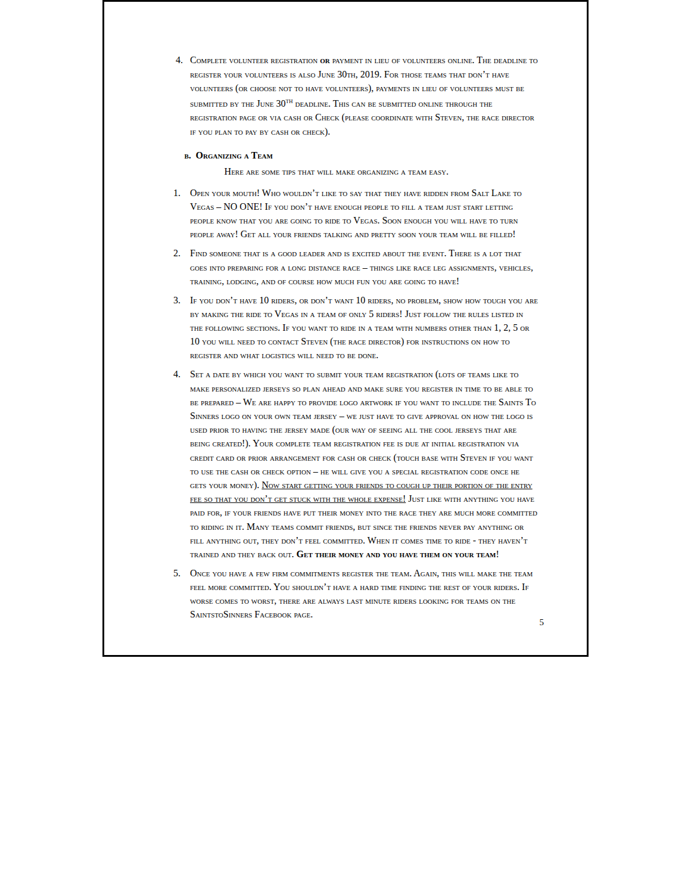4. Complete volunteer registration or payment in lieu of volunteers online. The deadline to register your volunteers is also June 30th, 2019. For those teams that don’t have volunteers (or choose not to have volunteers), payments in lieu of volunteers must be submitted by the June 30th deadline. This can be submitted online through the registration page or via cash or Check (please coordinate with Steven, the race director if you plan to pay by cash or check).
b. Organizing a Team
Here are some tips that will make organizing a team easy.
1. Open your mouth! Who wouldn’t like to say that they have ridden from Salt Lake to Vegas – NO ONE! If you don’t have enough people to fill a team just start letting people know that you are going to ride to Vegas. Soon enough you will have to turn people away! Get all your friends talking and pretty soon your team will be filled!
2. Find someone that is a good leader and is excited about the event. There is a lot that goes into preparing for a long distance race – things like race leg assignments, vehicles, training, lodging, and of course how much fun you are going to have!
3. If you don’t have 10 riders, or don’t want 10 riders, no problem, show how tough you are by making the ride to Vegas in a team of only 5 riders! Just follow the rules listed in the following sections. If you want to ride in a team with numbers other than 1, 2, 5 or 10 you will need to contact Steven (the race director) for instructions on how to register and what logistics will need to be done.
4. Set a date by which you want to submit your team registration (lots of teams like to make personalized jerseys so plan ahead and make sure you register in time to be able to be prepared – We are happy to provide logo artwork if you want to include the Saints To Sinners logo on your own team jersey – we just have to give approval on how the logo is used prior to having the jersey made (our way of seeing all the cool jerseys that are being created!). Your complete team registration fee is due at initial registration via credit card or prior arrangement for cash or check (touch base with Steven if you want to use the cash or check option – he will give you a special registration code once he gets your money). Now start getting your friends to cough up their portion of the entry fee so that you don’t get stuck with the whole expense! Just like with anything you have paid for, if your friends have put their money into the race they are much more committed to riding in it. Many teams commit friends, but since the friends never pay anything or fill anything out, they don’t feel committed. When it comes time to ride - they haven’t trained and they back out. Get their money and you have them on your team!
5. Once you have a few firm commitments register the team. Again, this will make the team feel more committed. You shouldn’t have a hard time finding the rest of your riders. If worse comes to worst, there are always last minute riders looking for teams on the SaintstoSinners Facebook page.
5